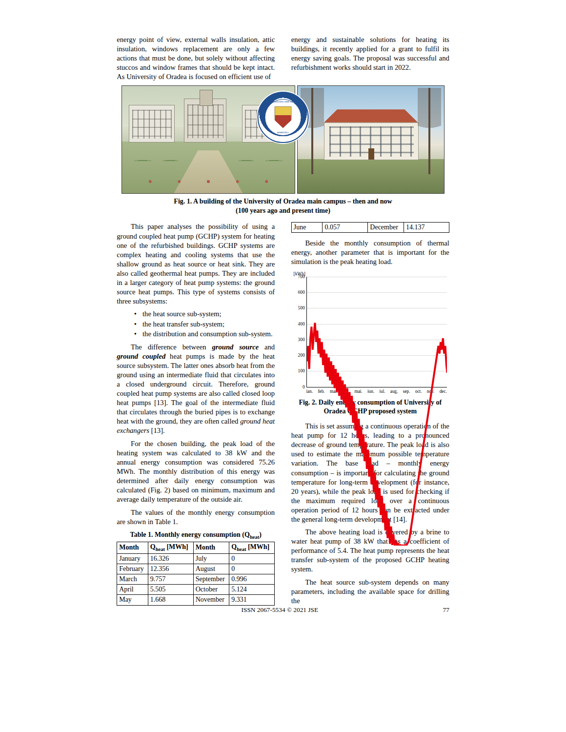energy point of view, external walls insulation, attic insulation, windows replacement are only a few actions that must be done, but solely without affecting stuccos and window frames that should be kept intact. As University of Oradea is focused on efficient use of
energy and sustainable solutions for heating its buildings, it recently applied for a grant to fulfil its energy saving goals. The proposal was successful and refurbishment works should start in 2022.
UNIVERSITATEA DIN ORADEA
ROMÂNIA
Fig. 1. A building of the University of Oradea main campus – then and now
(100 years ago and present time)
This paper analyses the possibility of using a ground coupled heat pump (GCHP) system for heating one of the refurbished buildings. GCHP systems are complex heating and cooling systems that use the shallow ground as heat source or heat sink. They are also called geothermal heat pumps. They are included in a larger category of heat pump systems: the ground source heat pumps. This type of systems consists of three subsystems:
the heat source sub-system;
the heat transfer sub-system;
the distribution and consumption sub-system.
The difference between ground source and ground coupled heat pumps is made by the heat source subsystem. The latter ones absorb heat from the ground using an intermediate fluid that circulates into a closed underground circuit. Therefore, ground coupled heat pump systems are also called closed loop heat pumps [13]. The goal of the intermediate fluid that circulates through the buried pipes is to exchange heat with the ground, they are often called ground heat exchangers [13].
For the chosen building, the peak load of the heating system was calculated to 38 kW and the annual energy consumption was considered 75.26 MWh. The monthly distribution of this energy was determined after daily energy consumption was calculated (Fig. 2) based on minimum, maximum and average daily temperature of the outside air.
The values of the monthly energy consumption are shown in Table 1.
Table 1. Monthly energy consumption (Qheat)
| Month | Q heat [MWh] | Month | Q heat [MWh] |
| --- | --- | --- | --- |
| January | 16.326 | July | 0 |
| February | 12.356 | August | 0 |
| March | 9.757 | September | 0.996 |
| April | 5.505 | October | 5.124 |
| May | 1.668 | November | 9.331 |
| June | 0.057 | December | 14.137 |
Beside the monthly consumption of thermal energy, another parameter that is important for the simulation is the peak heating load.
[kWh]
700 600 500 400 300 200 100 0
ian. feb. mar. apr. mai. iun. iul. aug. sep. oct. nov. dec.
Fig. 2. Daily energy consumption of University of Oradea GCHP proposed system
This is set assuming a continuous operation of the heat pump for 12 hours, leading to a pronounced decrease of ground temperature. The peak load is also used to estimate the maximum possible temperature variation. The base load – monthly energy consumption – is important for calculating the ground temperature for long-term development (for instance, 20 years), while the peak load is used for checking if the maximum required load over a continuous operation period of 12 hours can be extracted under the general long-term development [14].
The above heating load is covered by a brine to water heat pump of 38 kW that has a coefficient of performance of 5.4. The heat pump represents the heat transfer sub-system of the proposed GCHP heating system.
The heat source sub-system depends on many parameters, including the available space for drilling the
ISSN 2067-5534 © 2021 JSE 77